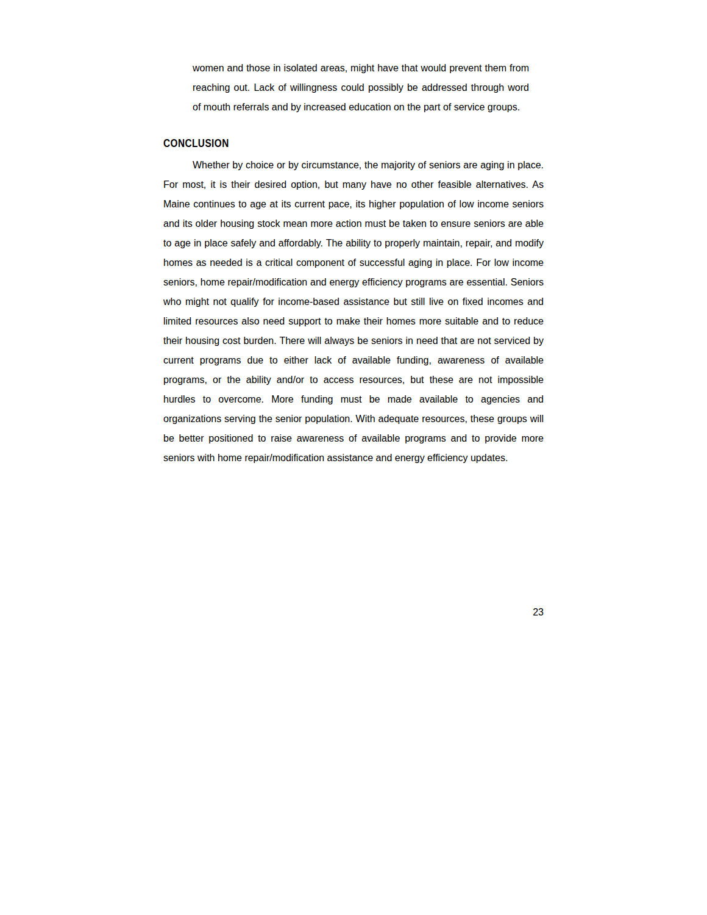women and those in isolated areas, might have that would prevent them from reaching out. Lack of willingness could possibly be addressed through word of mouth referrals and by increased education on the part of service groups.
Conclusion
Whether by choice or by circumstance, the majority of seniors are aging in place. For most, it is their desired option, but many have no other feasible alternatives. As Maine continues to age at its current pace, its higher population of low income seniors and its older housing stock mean more action must be taken to ensure seniors are able to age in place safely and affordably. The ability to properly maintain, repair, and modify homes as needed is a critical component of successful aging in place. For low income seniors, home repair/modification and energy efficiency programs are essential. Seniors who might not qualify for income-based assistance but still live on fixed incomes and limited resources also need support to make their homes more suitable and to reduce their housing cost burden. There will always be seniors in need that are not serviced by current programs due to either lack of available funding, awareness of available programs, or the ability and/or to access resources, but these are not impossible hurdles to overcome. More funding must be made available to agencies and organizations serving the senior population. With adequate resources, these groups will be better positioned to raise awareness of available programs and to provide more seniors with home repair/modification assistance and energy efficiency updates.
23